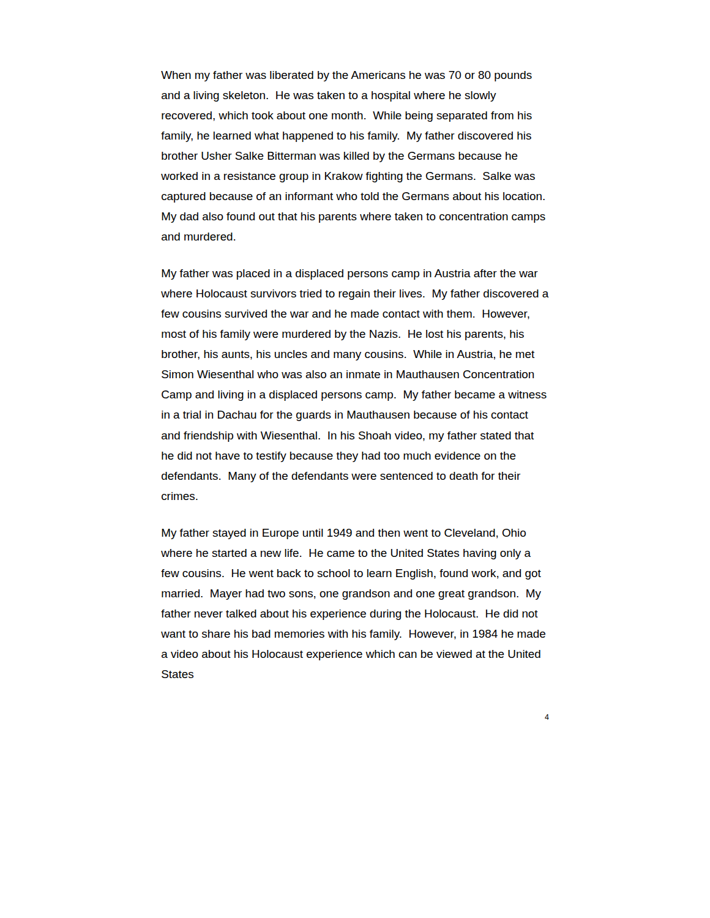When my father was liberated by the Americans he was 70 or 80 pounds and a living skeleton. He was taken to a hospital where he slowly recovered, which took about one month. While being separated from his family, he learned what happened to his family. My father discovered his brother Usher Salke Bitterman was killed by the Germans because he worked in a resistance group in Krakow fighting the Germans. Salke was captured because of an informant who told the Germans about his location. My dad also found out that his parents where taken to concentration camps and murdered.
My father was placed in a displaced persons camp in Austria after the war where Holocaust survivors tried to regain their lives. My father discovered a few cousins survived the war and he made contact with them. However, most of his family were murdered by the Nazis. He lost his parents, his brother, his aunts, his uncles and many cousins. While in Austria, he met Simon Wiesenthal who was also an inmate in Mauthausen Concentration Camp and living in a displaced persons camp. My father became a witness in a trial in Dachau for the guards in Mauthausen because of his contact and friendship with Wiesenthal. In his Shoah video, my father stated that he did not have to testify because they had too much evidence on the defendants. Many of the defendants were sentenced to death for their crimes.
My father stayed in Europe until 1949 and then went to Cleveland, Ohio where he started a new life. He came to the United States having only a few cousins. He went back to school to learn English, found work, and got married. Mayer had two sons, one grandson and one great grandson. My father never talked about his experience during the Holocaust. He did not want to share his bad memories with his family. However, in 1984 he made a video about his Holocaust experience which can be viewed at the United States
4